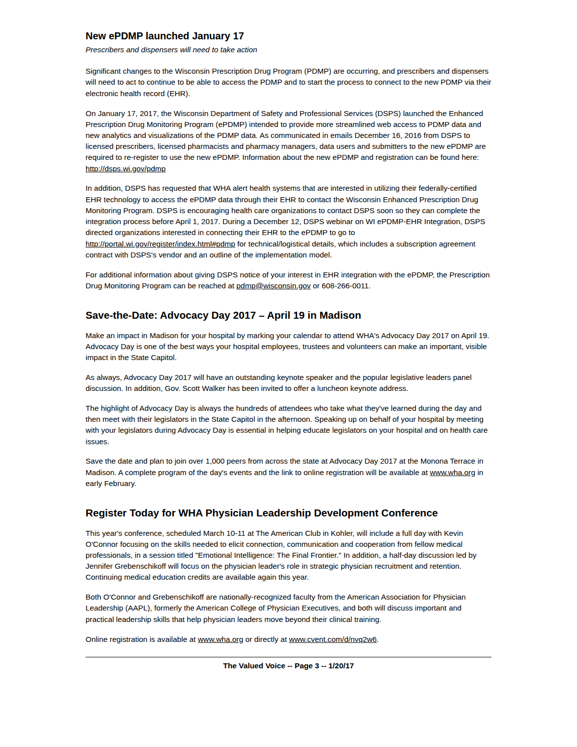New ePDMP launched January 17
Prescribers and dispensers will need to take action
Significant changes to the Wisconsin Prescription Drug Program (PDMP) are occurring, and prescribers and dispensers will need to act to continue to be able to access the PDMP and to start the process to connect to the new PDMP via their electronic health record (EHR).
On January 17, 2017, the Wisconsin Department of Safety and Professional Services (DSPS) launched the Enhanced Prescription Drug Monitoring Program (ePDMP) intended to provide more streamlined web access to PDMP data and new analytics and visualizations of the PDMP data. As communicated in emails December 16, 2016 from DSPS to licensed prescribers, licensed pharmacists and pharmacy managers, data users and submitters to the new ePDMP are required to re-register to use the new ePDMP. Information about the new ePDMP and registration can be found here: http://dsps.wi.gov/pdmp
In addition, DSPS has requested that WHA alert health systems that are interested in utilizing their federally-certified EHR technology to access the ePDMP data through their EHR to contact the Wisconsin Enhanced Prescription Drug Monitoring Program. DSPS is encouraging health care organizations to contact DSPS soon so they can complete the integration process before April 1, 2017. During a December 12, DSPS webinar on WI ePDMP-EHR Integration, DSPS directed organizations interested in connecting their EHR to the ePDMP to go to http://portal.wi.gov/register/index.html#pdmp for technical/logistical details, which includes a subscription agreement contract with DSPS's vendor and an outline of the implementation model.
For additional information about giving DSPS notice of your interest in EHR integration with the ePDMP, the Prescription Drug Monitoring Program can be reached at pdmp@wisconsin.gov or 608-266-0011.
Save-the-Date: Advocacy Day 2017 – April 19 in Madison
Make an impact in Madison for your hospital by marking your calendar to attend WHA's Advocacy Day 2017 on April 19. Advocacy Day is one of the best ways your hospital employees, trustees and volunteers can make an important, visible impact in the State Capitol.
As always, Advocacy Day 2017 will have an outstanding keynote speaker and the popular legislative leaders panel discussion. In addition, Gov. Scott Walker has been invited to offer a luncheon keynote address.
The highlight of Advocacy Day is always the hundreds of attendees who take what they've learned during the day and then meet with their legislators in the State Capitol in the afternoon. Speaking up on behalf of your hospital by meeting with your legislators during Advocacy Day is essential in helping educate legislators on your hospital and on health care issues.
Save the date and plan to join over 1,000 peers from across the state at Advocacy Day 2017 at the Monona Terrace in Madison. A complete program of the day's events and the link to online registration will be available at www.wha.org in early February.
Register Today for WHA Physician Leadership Development Conference
This year's conference, scheduled March 10-11 at The American Club in Kohler, will include a full day with Kevin O'Connor focusing on the skills needed to elicit connection, communication and cooperation from fellow medical professionals, in a session titled "Emotional Intelligence: The Final Frontier." In addition, a half-day discussion led by Jennifer Grebenschikoff will focus on the physician leader's role in strategic physician recruitment and retention. Continuing medical education credits are available again this year.
Both O'Connor and Grebenschikoff are nationally-recognized faculty from the American Association for Physician Leadership (AAPL), formerly the American College of Physician Executives, and both will discuss important and practical leadership skills that help physician leaders move beyond their clinical training.
Online registration is available at www.wha.org or directly at www.cvent.com/d/nvq2w6.
The Valued Voice -- Page 3 -- 1/20/17